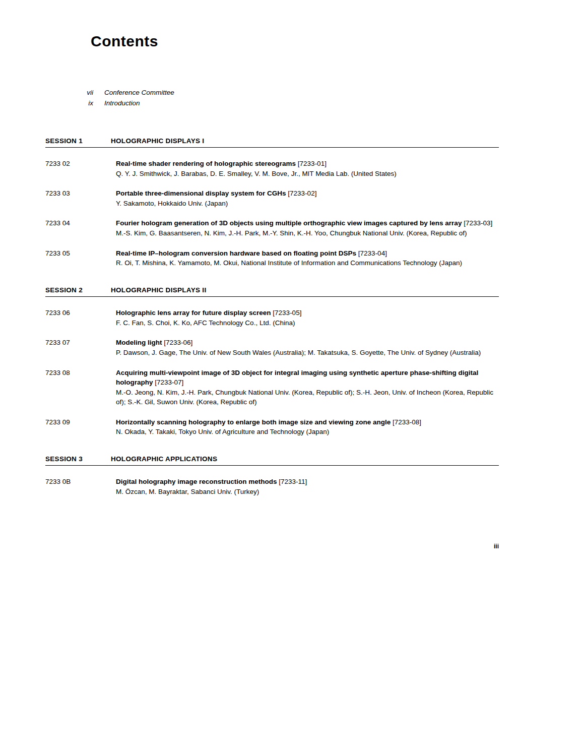Contents
vii
Conference Committee
ix
Introduction
SESSION 1
HOLOGRAPHIC DISPLAYS I
7233 02
Real-time shader rendering of holographic stereograms [7233-01]
Q. Y. J. Smithwick, J. Barabas, D. E. Smalley, V. M. Bove, Jr., MIT Media Lab. (United States)
7233 03
Portable three-dimensional display system for CGHs [7233-02]
Y. Sakamoto, Hokkaido Univ. (Japan)
7233 04
Fourier hologram generation of 3D objects using multiple orthographic view images captured by lens array [7233-03]
M.-S. Kim, G. Baasantseren, N. Kim, J.-H. Park, M.-Y. Shin, K.-H. Yoo, Chungbuk National Univ. (Korea, Republic of)
7233 05
Real-time IP–hologram conversion hardware based on floating point DSPs [7233-04]
R. Oi, T. Mishina, K. Yamamoto, M. Okui, National Institute of Information and Communications Technology (Japan)
SESSION 2
HOLOGRAPHIC DISPLAYS II
7233 06
Holographic lens array for future display screen [7233-05]
F. C. Fan, S. Choi, K. Ko, AFC Technology Co., Ltd. (China)
7233 07
Modeling light [7233-06]
P. Dawson, J. Gage, The Univ. of New South Wales (Australia); M. Takatsuka, S. Goyette, The Univ. of Sydney (Australia)
7233 08
Acquiring multi-viewpoint image of 3D object for integral imaging using synthetic aperture phase-shifting digital holography [7233-07]
M.-O. Jeong, N. Kim, J.-H. Park, Chungbuk National Univ. (Korea, Republic of); S.-H. Jeon, Univ. of Incheon (Korea, Republic of); S.-K. Gil, Suwon Univ. (Korea, Republic of)
7233 09
Horizontally scanning holography to enlarge both image size and viewing zone angle [7233-08]
N. Okada, Y. Takaki, Tokyo Univ. of Agriculture and Technology (Japan)
SESSION 3
HOLOGRAPHIC APPLICATIONS
7233 0B
Digital holography image reconstruction methods [7233-11]
M. Özcan, M. Bayraktar, Sabanci Univ. (Turkey)
iii